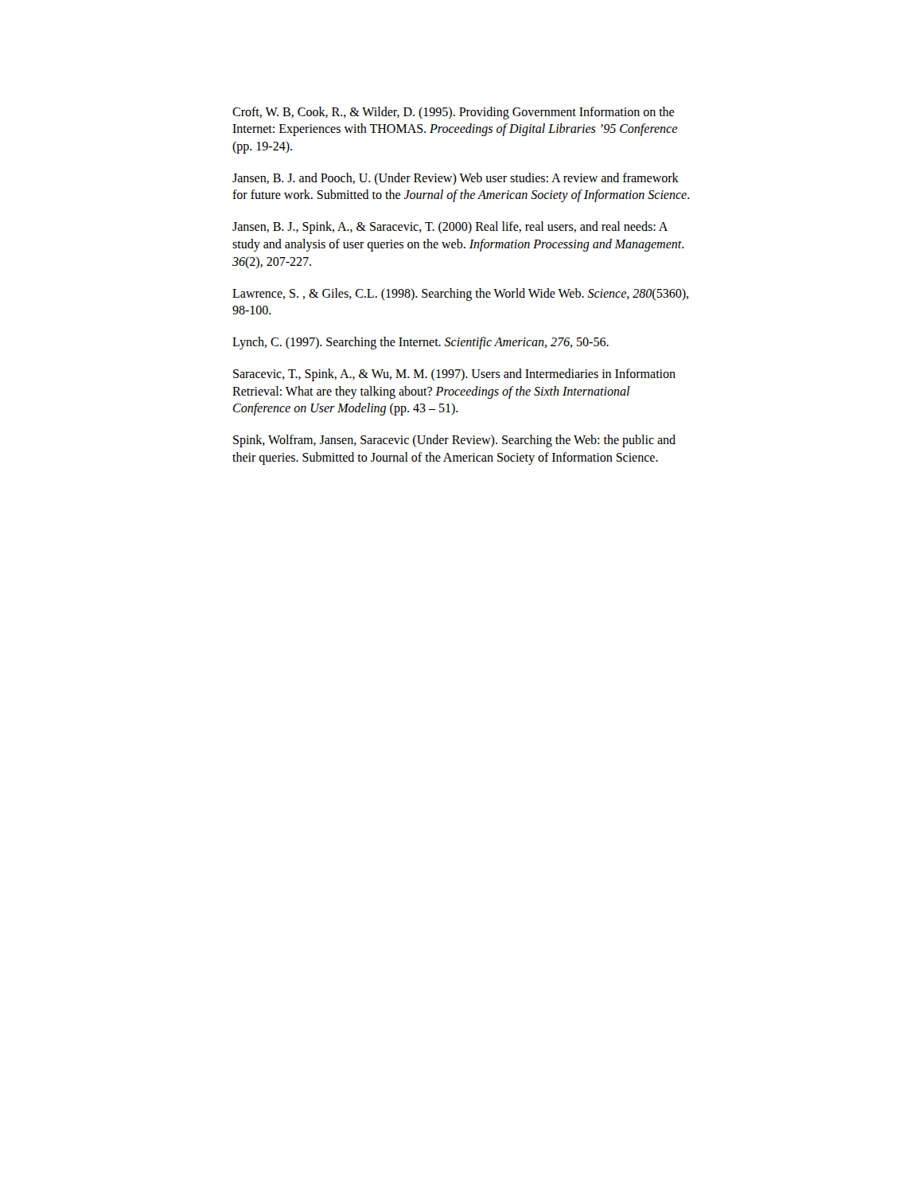Croft, W. B, Cook, R., & Wilder, D. (1995). Providing Government Information on the Internet: Experiences with THOMAS. Proceedings of Digital Libraries ’95 Conference (pp. 19-24).
Jansen, B. J. and Pooch, U. (Under Review) Web user studies: A review and framework for future work. Submitted to the Journal of the American Society of Information Science.
Jansen, B. J., Spink, A., & Saracevic, T. (2000) Real life, real users, and real needs: A study and analysis of user queries on the web. Information Processing and Management. 36(2), 207-227.
Lawrence, S. , & Giles, C.L. (1998). Searching the World Wide Web. Science, 280(5360), 98-100.
Lynch, C. (1997). Searching the Internet. Scientific American, 276, 50-56.
Saracevic, T., Spink, A., & Wu, M. M. (1997). Users and Intermediaries in Information Retrieval: What are they talking about? Proceedings of the Sixth International Conference on User Modeling (pp. 43 – 51).
Spink, Wolfram, Jansen, Saracevic (Under Review). Searching the Web: the public and their queries. Submitted to Journal of the American Society of Information Science.